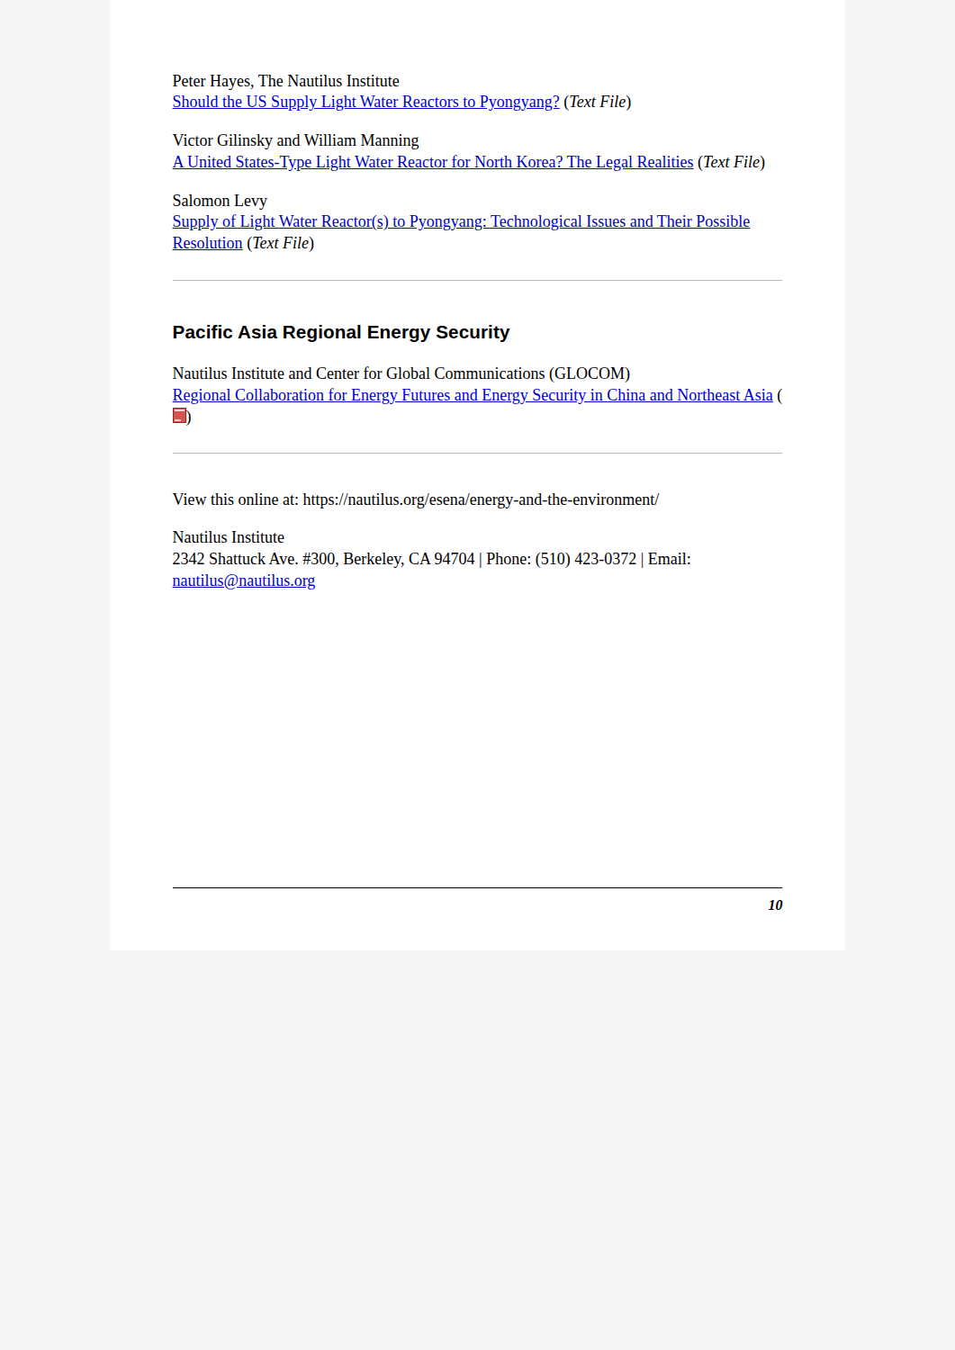Peter Hayes, The Nautilus Institute Should the US Supply Light Water Reactors to Pyongyang? (Text File)
Victor Gilinsky and William Manning A United States-Type Light Water Reactor for North Korea? The Legal Realities (Text File)
Salomon Levy Supply of Light Water Reactor(s) to Pyongyang: Technological Issues and Their Possible Resolution (Text File)
Pacific Asia Regional Energy Security
Nautilus Institute and Center for Global Communications (GLOCOM) Regional Collaboration for Energy Futures and Energy Security in China and Northeast Asia ( )
View this online at: https://nautilus.org/esena/energy-and-the-environment/
Nautilus Institute
2342 Shattuck Ave. #300, Berkeley, CA 94704 | Phone: (510) 423-0372 | Email:
nautilus@nautilus.org
10